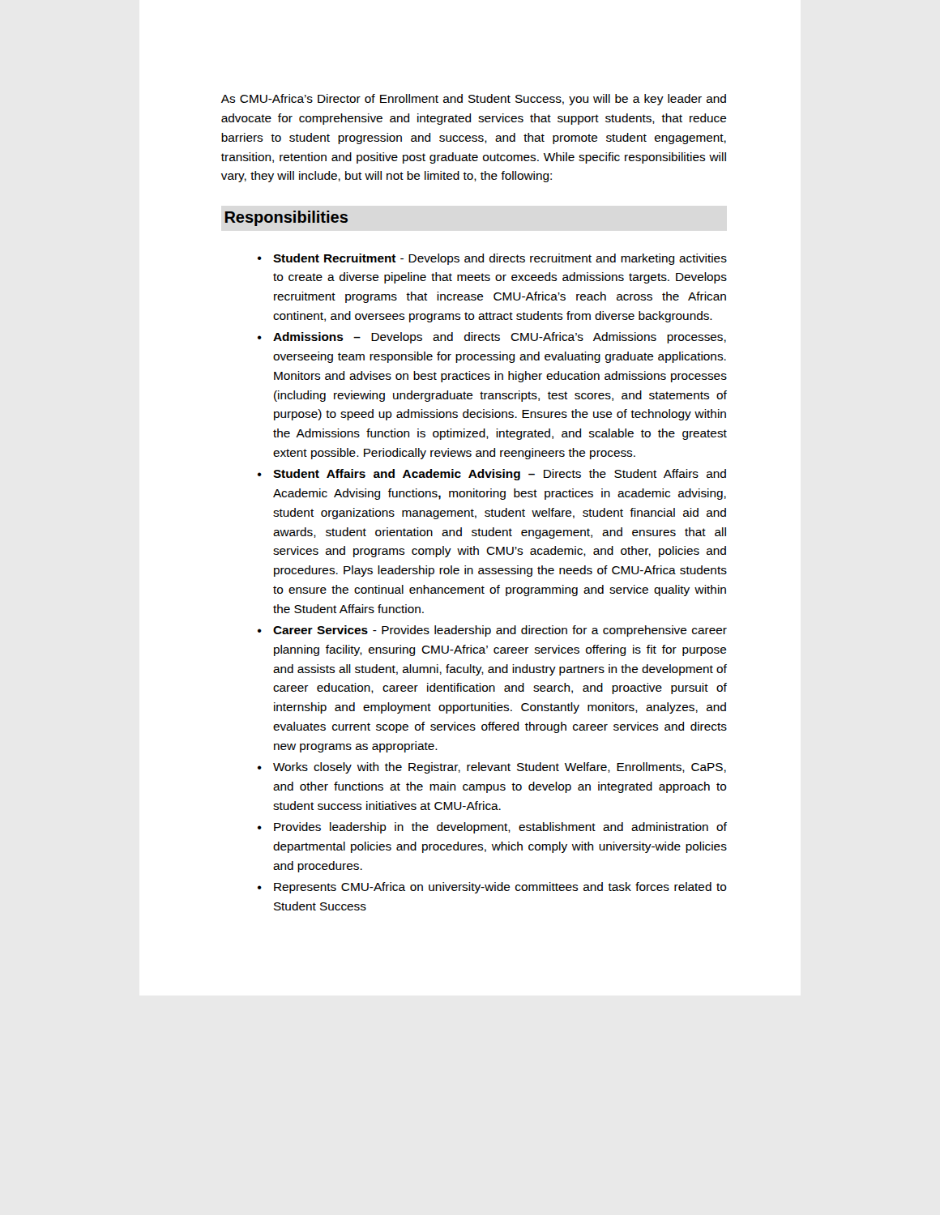As CMU-Africa’s Director of Enrollment and Student Success, you will be a key leader and advocate for comprehensive and integrated services that support students, that reduce barriers to student progression and success, and that promote student engagement, transition, retention and positive post graduate outcomes. While specific responsibilities will vary, they will include, but will not be limited to, the following:
Responsibilities
Student Recruitment - Develops and directs recruitment and marketing activities to create a diverse pipeline that meets or exceeds admissions targets. Develops recruitment programs that increase CMU-Africa’s reach across the African continent, and oversees programs to attract students from diverse backgrounds.
Admissions – Develops and directs CMU-Africa’s Admissions processes, overseeing team responsible for processing and evaluating graduate applications. Monitors and advises on best practices in higher education admissions processes (including reviewing undergraduate transcripts, test scores, and statements of purpose) to speed up admissions decisions. Ensures the use of technology within the Admissions function is optimized, integrated, and scalable to the greatest extent possible. Periodically reviews and reengineers the process.
Student Affairs and Academic Advising – Directs the Student Affairs and Academic Advising functions, monitoring best practices in academic advising, student organizations management, student welfare, student financial aid and awards, student orientation and student engagement, and ensures that all services and programs comply with CMU’s academic, and other, policies and procedures. Plays leadership role in assessing the needs of CMU-Africa students to ensure the continual enhancement of programming and service quality within the Student Affairs function.
Career Services - Provides leadership and direction for a comprehensive career planning facility, ensuring CMU-Africa’ career services offering is fit for purpose and assists all student, alumni, faculty, and industry partners in the development of career education, career identification and search, and proactive pursuit of internship and employment opportunities. Constantly monitors, analyzes, and evaluates current scope of services offered through career services and directs new programs as appropriate.
Works closely with the Registrar, relevant Student Welfare, Enrollments, CaPS, and other functions at the main campus to develop an integrated approach to student success initiatives at CMU-Africa.
Provides leadership in the development, establishment and administration of departmental policies and procedures, which comply with university-wide policies and procedures.
Represents CMU-Africa on university-wide committees and task forces related to Student Success